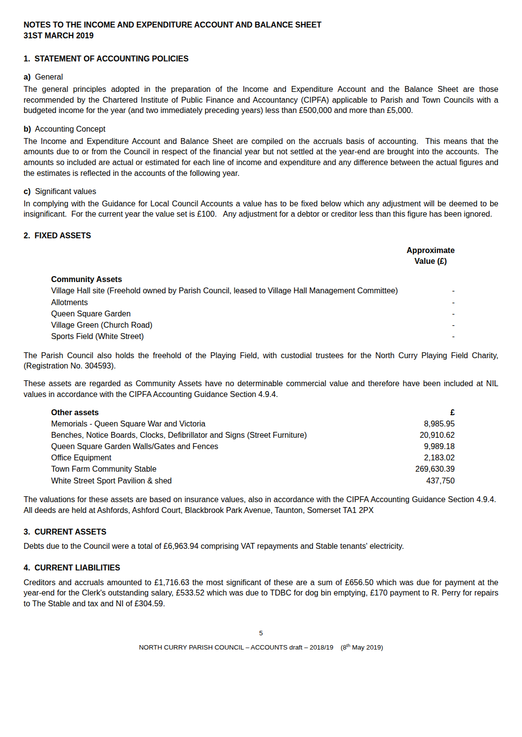NOTES TO THE INCOME AND EXPENDITURE ACCOUNT AND BALANCE SHEET
31ST MARCH 2019
1. STATEMENT OF ACCOUNTING POLICIES
a) General
The general principles adopted in the preparation of the Income and Expenditure Account and the Balance Sheet are those recommended by the Chartered Institute of Public Finance and Accountancy (CIPFA) applicable to Parish and Town Councils with a budgeted income for the year (and two immediately preceding years) less than £500,000 and more than £5,000.
b) Accounting Concept
The Income and Expenditure Account and Balance Sheet are compiled on the accruals basis of accounting. This means that the amounts due to or from the Council in respect of the financial year but not settled at the year-end are brought into the accounts. The amounts so included are actual or estimated for each line of income and expenditure and any difference between the actual figures and the estimates is reflected in the accounts of the following year.
c) Significant values
In complying with the Guidance for Local Council Accounts a value has to be fixed below which any adjustment will be deemed to be insignificant. For the current year the value set is £100. Any adjustment for a debtor or creditor less than this figure has been ignored.
2. FIXED ASSETS
Approximate
Value (£)
| Community Assets | |
| Village Hall site (Freehold owned by Parish Council, leased to Village Hall Management Committee) | - |
| Allotments | - |
| Queen Square Garden | - |
| Village Green (Church Road) | - |
| Sports Field (White Street) | - |
The Parish Council also holds the freehold of the Playing Field, with custodial trustees for the North Curry Playing Field Charity, (Registration No. 304593).
These assets are regarded as Community Assets have no determinable commercial value and therefore have been included at NIL values in accordance with the CIPFA Accounting Guidance Section 4.9.4.
| Other assets | £ |
| Memorials - Queen Square War and Victoria | 8,985.95 |
| Benches, Notice Boards, Clocks, Defibrillator and Signs (Street Furniture) | 20,910.62 |
| Queen Square Garden Walls/Gates and Fences | 9,989.18 |
| Office Equipment | 2,183.02 |
| Town Farm Community Stable | 269,630.39 |
| White Street Sport Pavilion & shed | 437,750 |
The valuations for these assets are based on insurance values, also in accordance with the CIPFA Accounting Guidance Section 4.9.4. All deeds are held at Ashfords, Ashford Court, Blackbrook Park Avenue, Taunton, Somerset TA1 2PX
3. CURRENT ASSETS
Debts due to the Council were a total of £6,963.94 comprising VAT repayments and Stable tenants' electricity.
4. CURRENT LIABILITIES
Creditors and accruals amounted to £1,716.63 the most significant of these are a sum of £656.50 which was due for payment at the year-end for the Clerk's outstanding salary, £533.52 which was due to TDBC for dog bin emptying, £170 payment to R. Perry for repairs to The Stable and tax and NI of £304.59.
5 NORTH CURRY PARISH COUNCIL – ACCOUNTS draft – 2018/19 (8th May 2019)